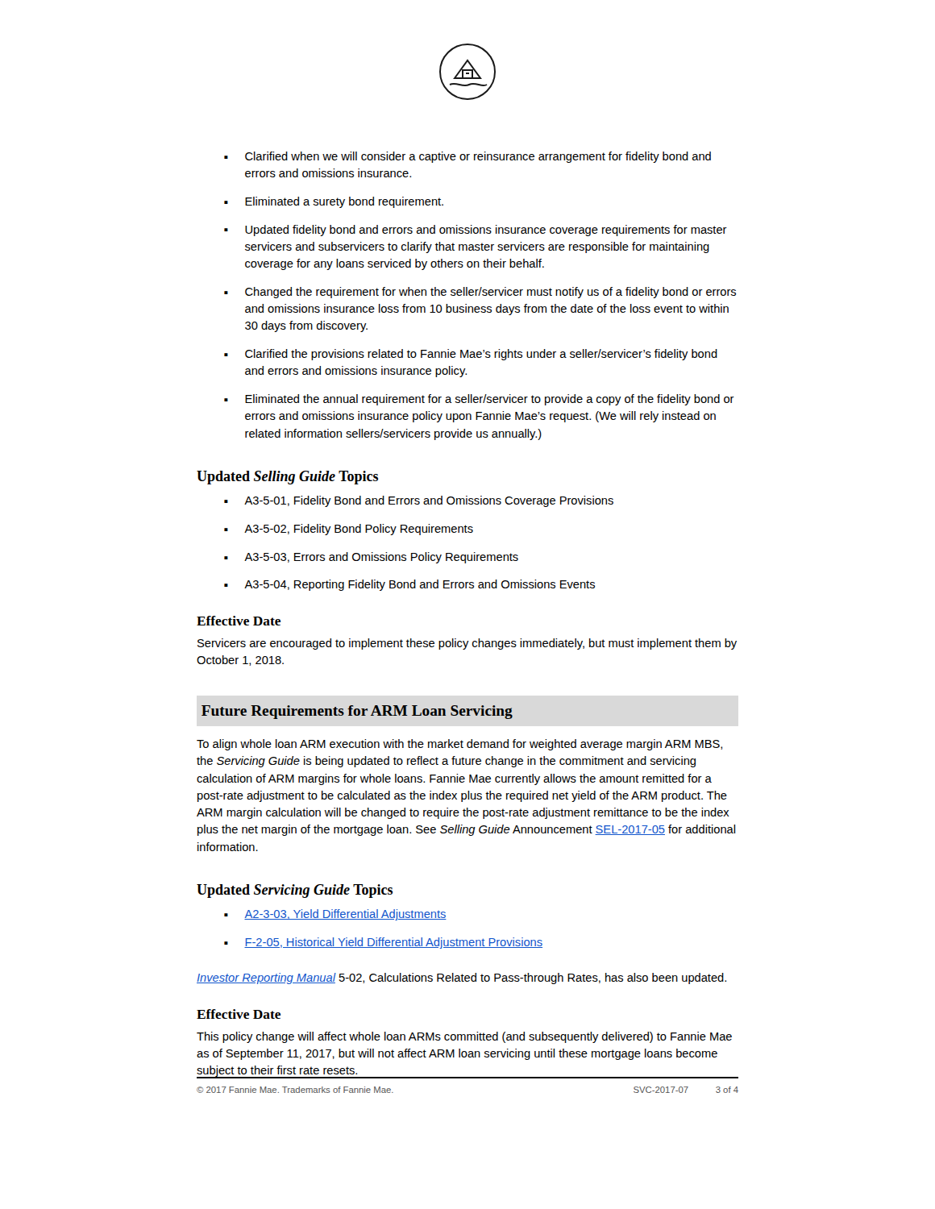Clarified when we will consider a captive or reinsurance arrangement for fidelity bond and errors and omissions insurance.
Eliminated a surety bond requirement.
Updated fidelity bond and errors and omissions insurance coverage requirements for master servicers and subservicers to clarify that master servicers are responsible for maintaining coverage for any loans serviced by others on their behalf.
Changed the requirement for when the seller/servicer must notify us of a fidelity bond or errors and omissions insurance loss from 10 business days from the date of the loss event to within 30 days from discovery.
Clarified the provisions related to Fannie Mae’s rights under a seller/servicer’s fidelity bond and errors and omissions insurance policy.
Eliminated the annual requirement for a seller/servicer to provide a copy of the fidelity bond or errors and omissions insurance policy upon Fannie Mae’s request. (We will rely instead on related information sellers/servicers provide us annually.)
Updated Selling Guide Topics
A3-5-01, Fidelity Bond and Errors and Omissions Coverage Provisions
A3-5-02, Fidelity Bond Policy Requirements
A3-5-03, Errors and Omissions Policy Requirements
A3-5-04, Reporting Fidelity Bond and Errors and Omissions Events
Effective Date
Servicers are encouraged to implement these policy changes immediately, but must implement them by October 1, 2018.
Future Requirements for ARM Loan Servicing
To align whole loan ARM execution with the market demand for weighted average margin ARM MBS, the Servicing Guide is being updated to reflect a future change in the commitment and servicing calculation of ARM margins for whole loans. Fannie Mae currently allows the amount remitted for a post-rate adjustment to be calculated as the index plus the required net yield of the ARM product. The ARM margin calculation will be changed to require the post-rate adjustment remittance to be the index plus the net margin of the mortgage loan. See Selling Guide Announcement SEL-2017-05 for additional information.
Updated Servicing Guide Topics
A2-3-03, Yield Differential Adjustments
F-2-05, Historical Yield Differential Adjustment Provisions
Investor Reporting Manual 5-02, Calculations Related to Pass-through Rates, has also been updated.
Effective Date
This policy change will affect whole loan ARMs committed (and subsequently delivered) to Fannie Mae as of September 11, 2017, but will not affect ARM loan servicing until these mortgage loans become subject to their first rate resets.
© 2017 Fannie Mae. Trademarks of Fannie Mae.
SVC-2017-073 of 4